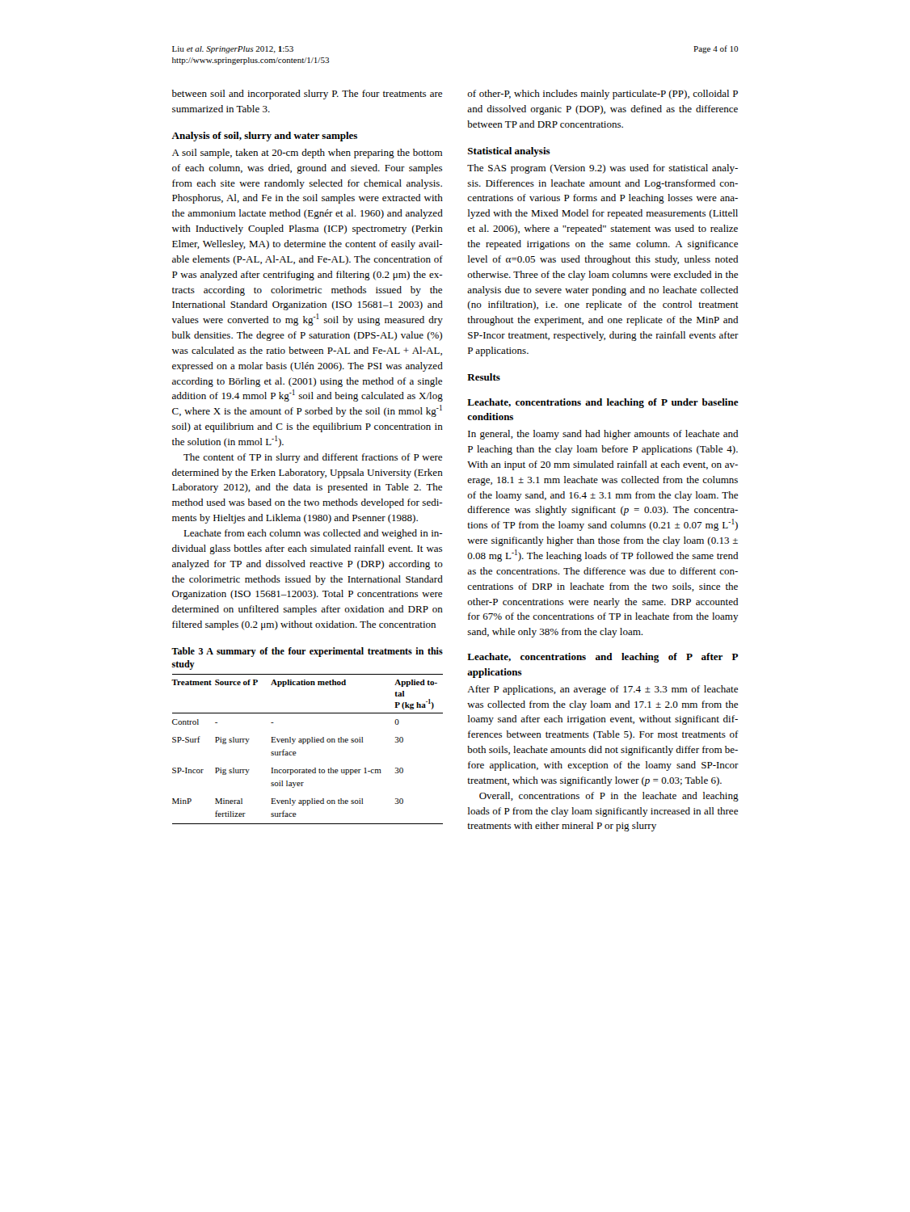Liu et al. SpringerPlus 2012, 1:53
http://www.springerplus.com/content/1/1/53
Page 4 of 10
between soil and incorporated slurry P. The four treatments are summarized in Table 3.
Analysis of soil, slurry and water samples
A soil sample, taken at 20-cm depth when preparing the bottom of each column, was dried, ground and sieved. Four samples from each site were randomly selected for chemical analysis. Phosphorus, Al, and Fe in the soil samples were extracted with the ammonium lactate method (Egnér et al. 1960) and analyzed with Inductively Coupled Plasma (ICP) spectrometry (Perkin Elmer, Wellesley, MA) to determine the content of easily available elements (P-AL, Al-AL, and Fe-AL). The concentration of P was analyzed after centrifuging and filtering (0.2 μm) the extracts according to colorimetric methods issued by the International Standard Organization (ISO 15681–1 2003) and values were converted to mg kg-1 soil by using measured dry bulk densities. The degree of P saturation (DPS-AL) value (%) was calculated as the ratio between P-AL and Fe-AL + Al-AL, expressed on a molar basis (Ulén 2006). The PSI was analyzed according to Börling et al. (2001) using the method of a single addition of 19.4 mmol P kg-1 soil and being calculated as X/log C, where X is the amount of P sorbed by the soil (in mmol kg-1 soil) at equilibrium and C is the equilibrium P concentration in the solution (in mmol L-1).
The content of TP in slurry and different fractions of P were determined by the Erken Laboratory, Uppsala University (Erken Laboratory 2012), and the data is presented in Table 2. The method used was based on the two methods developed for sediments by Hieltjes and Liklema (1980) and Psenner (1988).
Leachate from each column was collected and weighed in individual glass bottles after each simulated rainfall event. It was analyzed for TP and dissolved reactive P (DRP) according to the colorimetric methods issued by the International Standard Organization (ISO 15681–12003). Total P concentrations were determined on unfiltered samples after oxidation and DRP on filtered samples (0.2 μm) without oxidation. The concentration
Table 3 A summary of the four experimental treatments in this study
| Treatment | Source of P | Application method | Applied total P (kg ha -1 ) |
| --- | --- | --- | --- |
| Control | - | - | 0 |
| SP-Surf | Pig slurry | Evenly applied on the soil surface | 30 |
| SP-Incor | Pig slurry | Incorporated to the upper 1-cm soil layer | 30 |
| MinP | Mineral fertilizer | Evenly applied on the soil surface | 30 |
of other-P, which includes mainly particulate-P (PP), colloidal P and dissolved organic P (DOP), was defined as the difference between TP and DRP concentrations.
Statistical analysis
The SAS program (Version 9.2) was used for statistical analysis. Differences in leachate amount and Log-transformed concentrations of various P forms and P leaching losses were analyzed with the Mixed Model for repeated measurements (Littell et al. 2006), where a "repeated" statement was used to realize the repeated irrigations on the same column. A significance level of α=0.05 was used throughout this study, unless noted otherwise. Three of the clay loam columns were excluded in the analysis due to severe water ponding and no leachate collected (no infiltration), i.e. one replicate of the control treatment throughout the experiment, and one replicate of the MinP and SP-Incor treatment, respectively, during the rainfall events after P applications.
Results
Leachate, concentrations and leaching of P under baseline conditions
In general, the loamy sand had higher amounts of leachate and P leaching than the clay loam before P applications (Table 4). With an input of 20 mm simulated rainfall at each event, on average, 18.1 ± 3.1 mm leachate was collected from the columns of the loamy sand, and 16.4 ± 3.1 mm from the clay loam. The difference was slightly significant (p = 0.03). The concentrations of TP from the loamy sand columns (0.21 ± 0.07 mg L-1) were significantly higher than those from the clay loam (0.13 ± 0.08 mg L-1). The leaching loads of TP followed the same trend as the concentrations. The difference was due to different concentrations of DRP in leachate from the two soils, since the other-P concentrations were nearly the same. DRP accounted for 67% of the concentrations of TP in leachate from the loamy sand, while only 38% from the clay loam.
Leachate, concentrations and leaching of P after P applications
After P applications, an average of 17.4 ± 3.3 mm of leachate was collected from the clay loam and 17.1 ± 2.0 mm from the loamy sand after each irrigation event, without significant differences between treatments (Table 5). For most treatments of both soils, leachate amounts did not significantly differ from before application, with exception of the loamy sand SP-Incor treatment, which was significantly lower (p = 0.03; Table 6).
Overall, concentrations of P in the leachate and leaching loads of P from the clay loam significantly increased in all three treatments with either mineral P or pig slurry